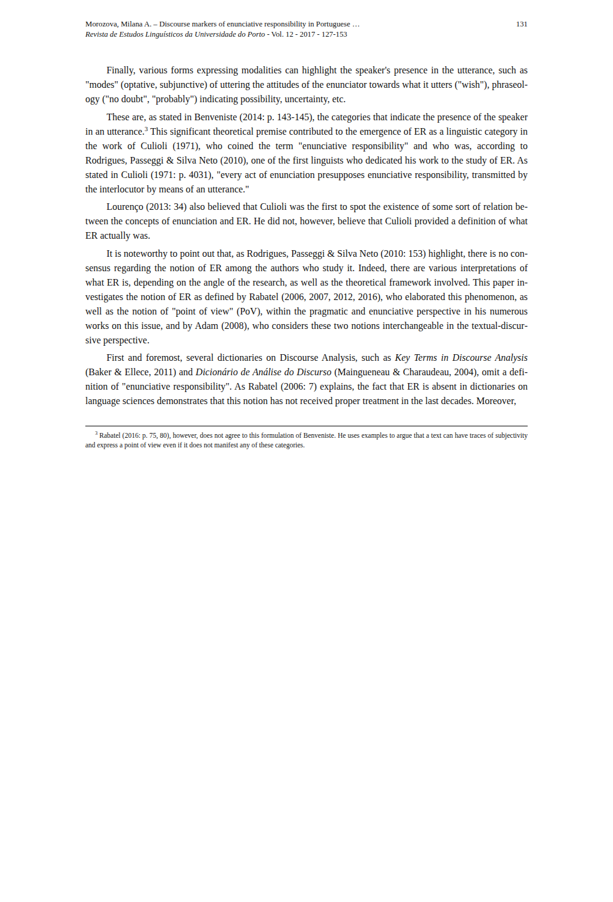Morozova, Milana A. – Discourse markers of enunciative responsibility in Portuguese …
Revista de Estudos Linguísticos da Universidade do Porto - Vol. 12 - 2017 - 127-153
131
Finally, various forms expressing modalities can highlight the speaker's presence in the utterance, such as "modes" (optative, subjunctive) of uttering the attitudes of the enunciator towards what it utters ("wish"), phraseology ("no doubt", "probably") indicating possibility, uncertainty, etc.
These are, as stated in Benveniste (2014: p. 143-145), the categories that indicate the presence of the speaker in an utterance.3 This significant theoretical premise contributed to the emergence of ER as a linguistic category in the work of Culioli (1971), who coined the term "enunciative responsibility" and who was, according to Rodrigues, Passeggi & Silva Neto (2010), one of the first linguists who dedicated his work to the study of ER. As stated in Culioli (1971: p. 4031), "every act of enunciation presupposes enunciative responsibility, transmitted by the interlocutor by means of an utterance."
Lourenço (2013: 34) also believed that Culioli was the first to spot the existence of some sort of relation between the concepts of enunciation and ER. He did not, however, believe that Culioli provided a definition of what ER actually was.
It is noteworthy to point out that, as Rodrigues, Passeggi & Silva Neto (2010: 153) highlight, there is no consensus regarding the notion of ER among the authors who study it. Indeed, there are various interpretations of what ER is, depending on the angle of the research, as well as the theoretical framework involved. This paper investigates the notion of ER as defined by Rabatel (2006, 2007, 2012, 2016), who elaborated this phenomenon, as well as the notion of "point of view" (PoV), within the pragmatic and enunciative perspective in his numerous works on this issue, and by Adam (2008), who considers these two notions interchangeable in the textual-discursive perspective.
First and foremost, several dictionaries on Discourse Analysis, such as Key Terms in Discourse Analysis (Baker & Ellece, 2011) and Dicionário de Análise do Discurso (Maingueneau & Charaudeau, 2004), omit a definition of "enunciative responsibility". As Rabatel (2006: 7) explains, the fact that ER is absent in dictionaries on language sciences demonstrates that this notion has not received proper treatment in the last decades. Moreover,
3 Rabatel (2016: p. 75, 80), however, does not agree to this formulation of Benveniste. He uses examples to argue that a text can have traces of subjectivity and express a point of view even if it does not manifest any of these categories.